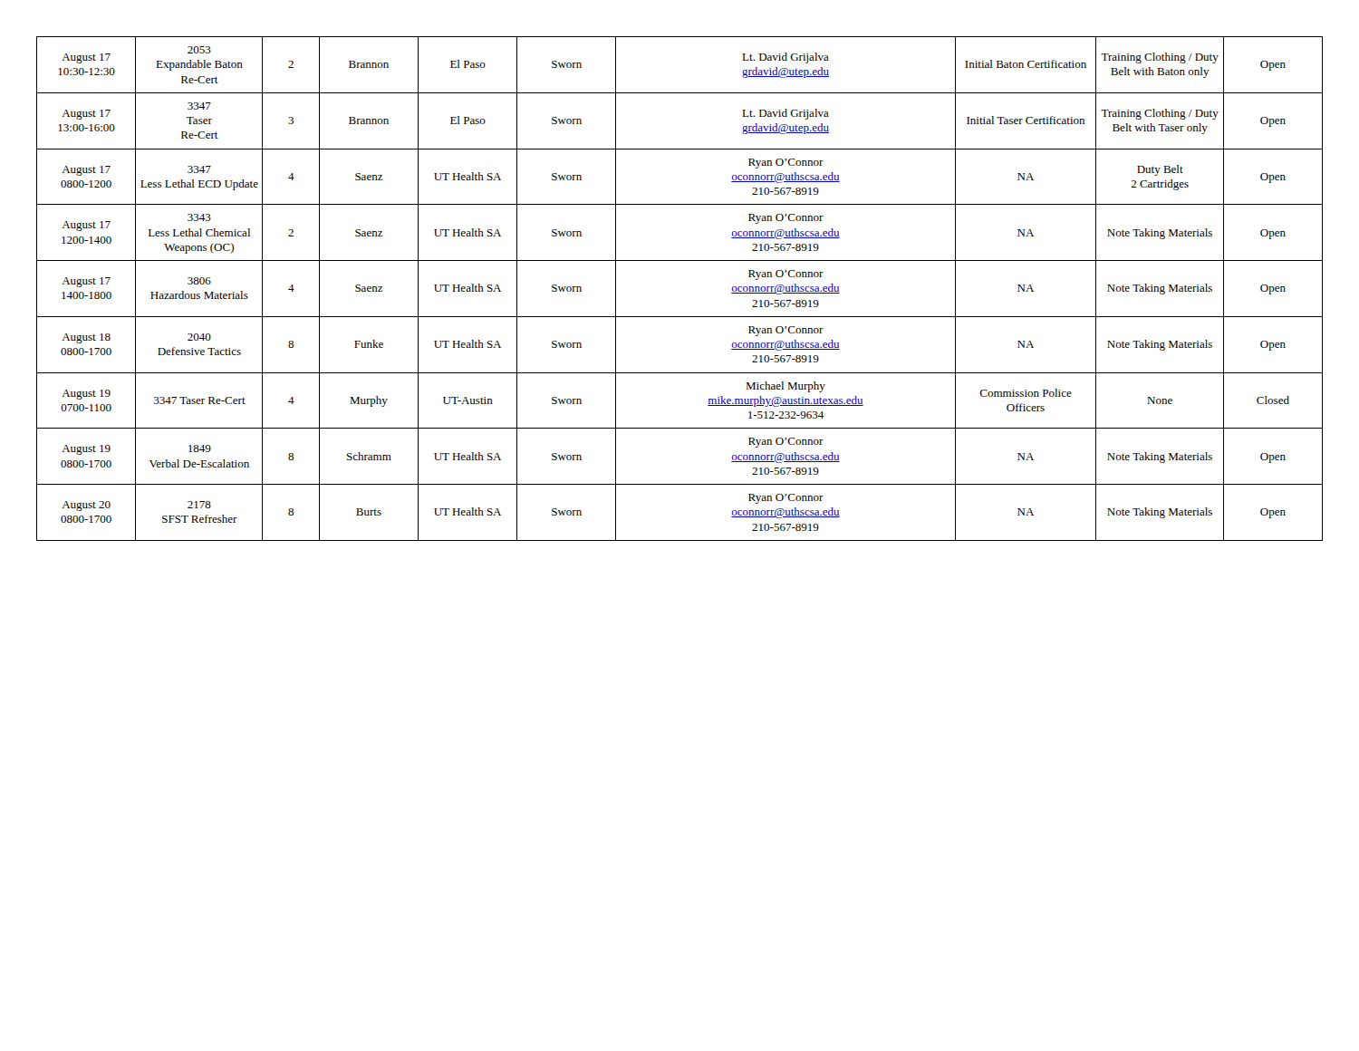| August 17 10:30-12:30 | 2053 Expandable Baton Re-Cert | 2 | Brannon | El Paso | Sworn | Lt. David Grijalva grdavid@utep.edu | Initial Baton Certification | Training Clothing / Duty Belt with Baton only | Open |
| August 17 13:00-16:00 | 3347 Taser Re-Cert | 3 | Brannon | El Paso | Sworn | Lt. David Grijalva grdavid@utep.edu | Initial Taser Certification | Training Clothing / Duty Belt with Taser only | Open |
| August 17 0800-1200 | 3347 Less Lethal ECD Update | 4 | Saenz | UT Health SA | Sworn | Ryan O’Connor oconnorr@uthscsa.edu 210-567-8919 | NA | Duty Belt 2 Cartridges | Open |
| August 17 1200-1400 | 3343 Less Lethal Chemical Weapons (OC) | 2 | Saenz | UT Health SA | Sworn | Ryan O’Connor oconnorr@uthscsa.edu 210-567-8919 | NA | Note Taking Materials | Open |
| August 17 1400-1800 | 3806 Hazardous Materials | 4 | Saenz | UT Health SA | Sworn | Ryan O’Connor oconnorr@uthscsa.edu 210-567-8919 | NA | Note Taking Materials | Open |
| August 18 0800-1700 | 2040 Defensive Tactics | 8 | Funke | UT Health SA | Sworn | Ryan O’Connor oconnorr@uthscsa.edu 210-567-8919 | NA | Note Taking Materials | Open |
| August 19 0700-1100 | 3347 Taser Re-Cert | 4 | Murphy | UT-Austin | Sworn | Michael Murphy mike.murphy@austin.utexas.edu 1-512-232-9634 | Commission Police Officers | None | Closed |
| August 19 0800-1700 | 1849 Verbal De-Escalation | 8 | Schramm | UT Health SA | Sworn | Ryan O’Connor oconnorr@uthscsa.edu 210-567-8919 | NA | Note Taking Materials | Open |
| August 20 0800-1700 | 2178 SFST Refresher | 8 | Burts | UT Health SA | Sworn | Ryan O’Connor oconnorr@uthscsa.edu 210-567-8919 | NA | Note Taking Materials | Open |